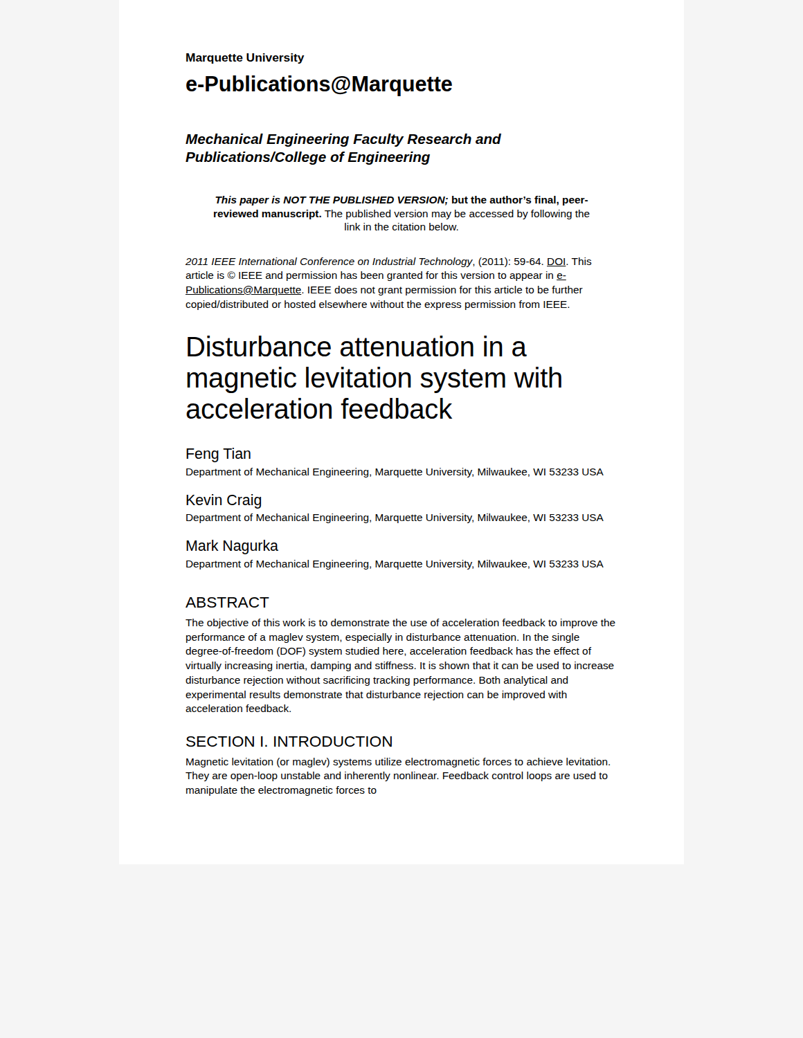Marquette University
e-Publications@Marquette
Mechanical Engineering Faculty Research and Publications/College of Engineering
This paper is NOT THE PUBLISHED VERSION; but the author’s final, peer-reviewed manuscript. The published version may be accessed by following the link in the citation below.
2011 IEEE International Conference on Industrial Technology, (2011): 59-64. DOI. This article is © IEEE and permission has been granted for this version to appear in e-Publications@Marquette. IEEE does not grant permission for this article to be further copied/distributed or hosted elsewhere without the express permission from IEEE.
Disturbance attenuation in a magnetic levitation system with acceleration feedback
Feng Tian
Department of Mechanical Engineering, Marquette University, Milwaukee, WI 53233 USA
Kevin Craig
Department of Mechanical Engineering, Marquette University, Milwaukee, WI 53233 USA
Mark Nagurka
Department of Mechanical Engineering, Marquette University, Milwaukee, WI 53233 USA
ABSTRACT
The objective of this work is to demonstrate the use of acceleration feedback to improve the performance of a maglev system, especially in disturbance attenuation. In the single degree-of-freedom (DOF) system studied here, acceleration feedback has the effect of virtually increasing inertia, damping and stiffness. It is shown that it can be used to increase disturbance rejection without sacrificing tracking performance. Both analytical and experimental results demonstrate that disturbance rejection can be improved with acceleration feedback.
SECTION I. INTRODUCTION
Magnetic levitation (or maglev) systems utilize electromagnetic forces to achieve levitation. They are open-loop unstable and inherently nonlinear. Feedback control loops are used to manipulate the electromagnetic forces to